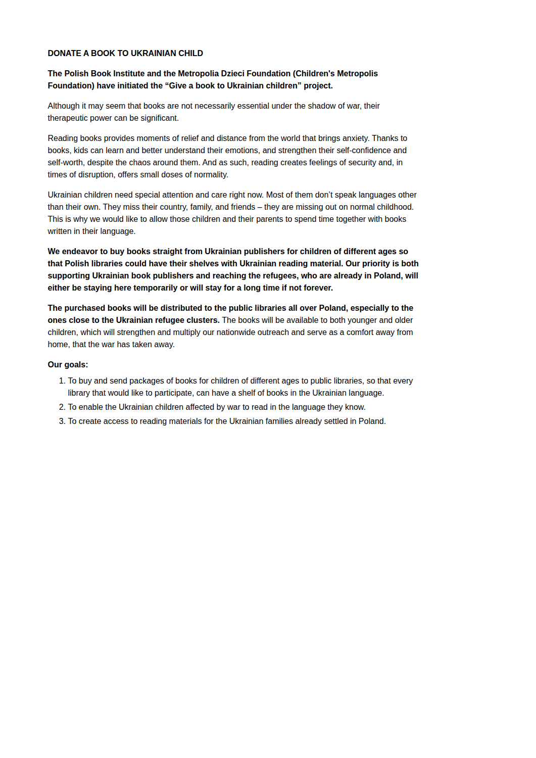Donate a book to Ukrainian child
The Polish Book Institute and the Metropolia Dzieci Foundation (Children's Metropolis Foundation) have initiated the “Give a book to Ukrainian children” project.
Although it may seem that books are not necessarily essential under the shadow of war, their therapeutic power can be significant.
Reading books provides moments of relief and distance from the world that brings anxiety. Thanks to books, kids can learn and better understand their emotions, and strengthen their self-confidence and self-worth, despite the chaos around them. And as such, reading creates feelings of security and, in times of disruption, offers small doses of normality.
Ukrainian children need special attention and care right now. Most of them don’t speak languages other than their own. They miss their country, family, and friends – they are missing out on normal childhood. This is why we would like to allow those children and their parents to spend time together with books written in their language.
We endeavor to buy books straight from Ukrainian publishers for children of different ages so that Polish libraries could have their shelves with Ukrainian reading material. Our priority is both supporting Ukrainian book publishers and reaching the refugees, who are already in Poland, will either be staying here temporarily or will stay for a long time if not forever.
The purchased books will be distributed to the public libraries all over Poland, especially to the ones close to the Ukrainian refugee clusters. The books will be available to both younger and older children, which will strengthen and multiply our nationwide outreach and serve as a comfort away from home, that the war has taken away.
Our goals:
To buy and send packages of books for children of different ages to public libraries, so that every library that would like to participate, can have a shelf of books in the Ukrainian language.
To enable the Ukrainian children affected by war to read in the language they know.
To create access to reading materials for the Ukrainian families already settled in Poland.